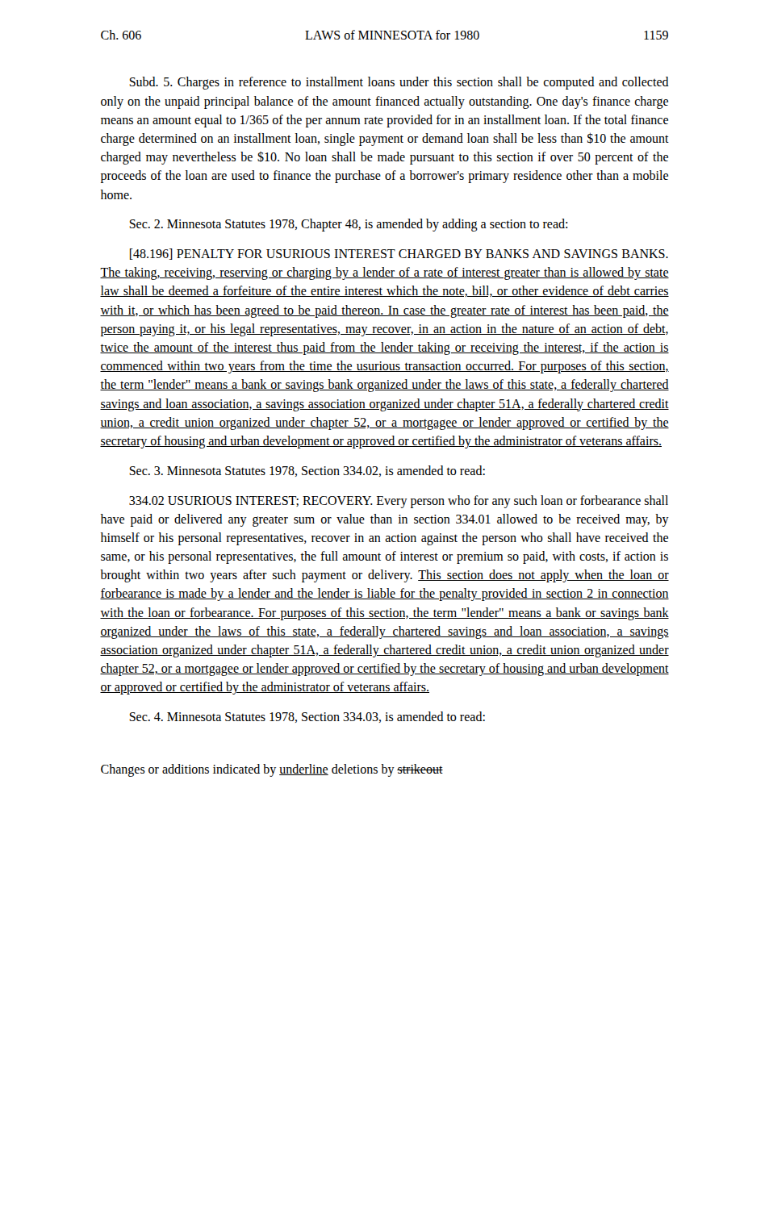Ch. 606
LAWS of MINNESOTA for 1980
1159
Subd. 5. Charges in reference to installment loans under this section shall be computed and collected only on the unpaid principal balance of the amount financed actually outstanding. One day's finance charge means an amount equal to 1/365 of the per annum rate provided for in an installment loan. If the total finance charge determined on an installment loan, single payment or demand loan shall be less than $10 the amount charged may nevertheless be $10. No loan shall be made pursuant to this section if over 50 percent of the proceeds of the loan are used to finance the purchase of a borrower's primary residence other than a mobile home.
Sec. 2. Minnesota Statutes 1978, Chapter 48, is amended by adding a section to read:
[48.196] PENALTY FOR USURIOUS INTEREST CHARGED BY BANKS AND SAVINGS BANKS. The taking, receiving, reserving or charging by a lender of a rate of interest greater than is allowed by state law shall be deemed a forfeiture of the entire interest which the note, bill, or other evidence of debt carries with it, or which has been agreed to be paid thereon. In case the greater rate of interest has been paid, the person paying it, or his legal representatives, may recover, in an action in the nature of an action of debt, twice the amount of the interest thus paid from the lender taking or receiving the interest, if the action is commenced within two years from the time the usurious transaction occurred. For purposes of this section, the term "lender" means a bank or savings bank organized under the laws of this state, a federally chartered savings and loan association, a savings association organized under chapter 51A, a federally chartered credit union, a credit union organized under chapter 52, or a mortgagee or lender approved or certified by the secretary of housing and urban development or approved or certified by the administrator of veterans affairs.
Sec. 3. Minnesota Statutes 1978, Section 334.02, is amended to read:
334.02 USURIOUS INTEREST; RECOVERY. Every person who for any such loan or forbearance shall have paid or delivered any greater sum or value than in section 334.01 allowed to be received may, by himself or his personal representatives, recover in an action against the person who shall have received the same, or his personal representatives, the full amount of interest or premium so paid, with costs, if action is brought within two years after such payment or delivery. This section does not apply when the loan or forbearance is made by a lender and the lender is liable for the penalty provided in section 2 in connection with the loan or forbearance. For purposes of this section, the term "lender" means a bank or savings bank organized under the laws of this state, a federally chartered savings and loan association, a savings association organized under chapter 51A, a federally chartered credit union, a credit union organized under chapter 52, or a mortgagee or lender approved or certified by the secretary of housing and urban development or approved or certified by the administrator of veterans affairs.
Sec. 4. Minnesota Statutes 1978, Section 334.03, is amended to read:
Changes or additions indicated by underline deletions by strikeout